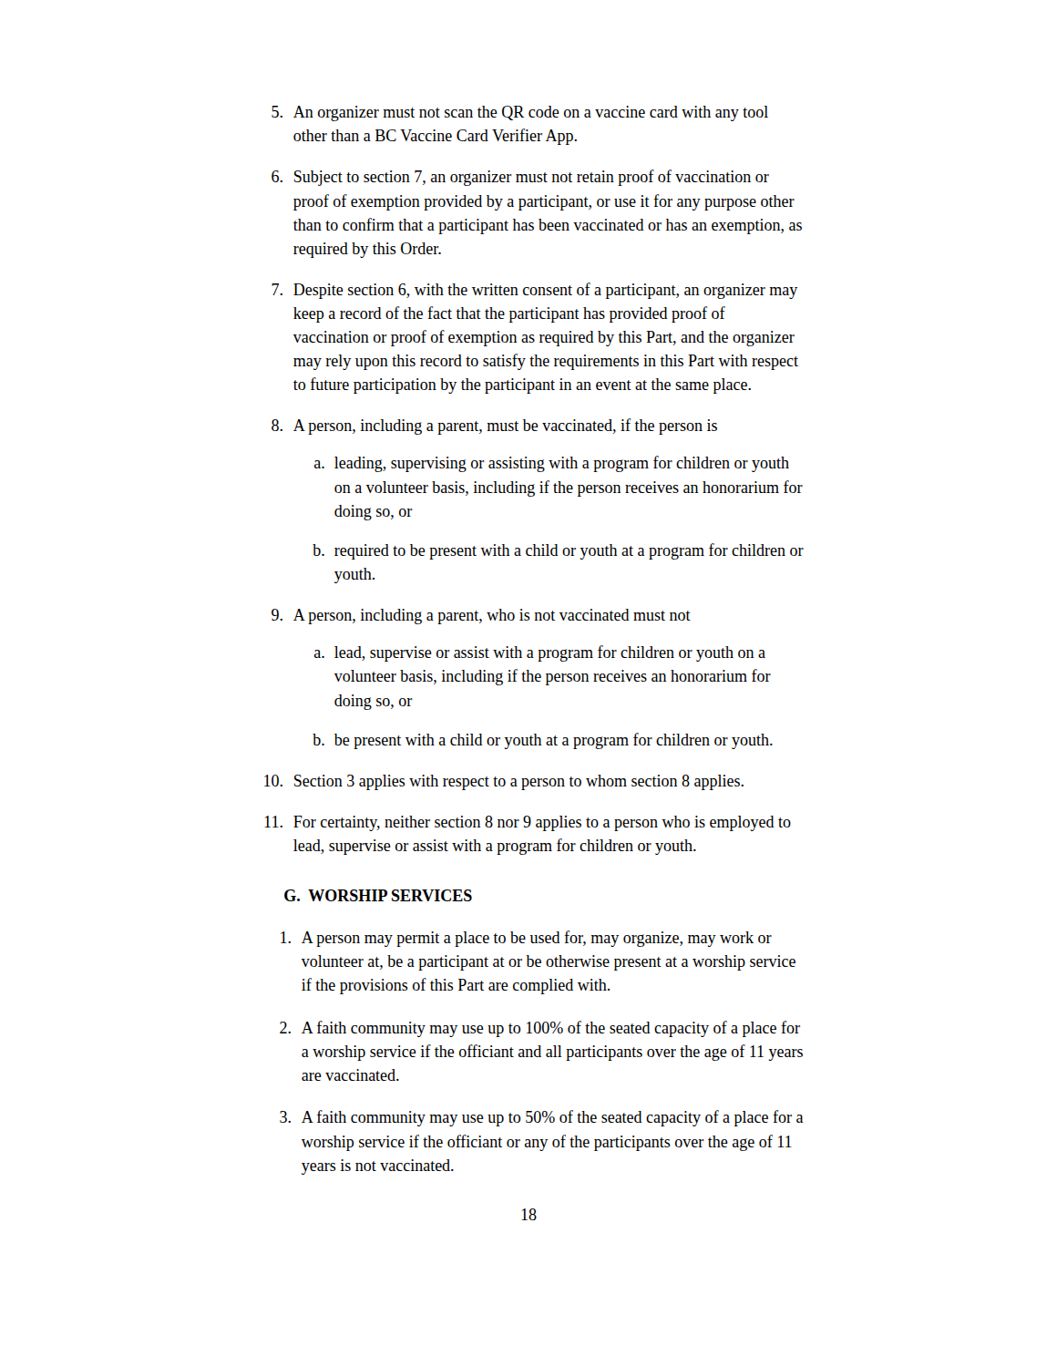An organizer must not scan the QR code on a vaccine card with any tool other than a BC Vaccine Card Verifier App.
Subject to section 7, an organizer must not retain proof of vaccination or proof of exemption provided by a participant, or use it for any purpose other than to confirm that a participant has been vaccinated or has an exemption, as required by this Order.
Despite section 6, with the written consent of a participant, an organizer may keep a record of the fact that the participant has provided proof of vaccination or proof of exemption as required by this Part, and the organizer may rely upon this record to satisfy the requirements in this Part with respect to future participation by the participant in an event at the same place.
A person, including a parent, must be vaccinated, if the person is
leading, supervising or assisting with a program for children or youth on a volunteer basis, including if the person receives an honorarium for doing so, or
required to be present with a child or youth at a program for children or youth.
A person, including a parent, who is not vaccinated must not
lead, supervise or assist with a program for children or youth on a volunteer basis, including if the person receives an honorarium for doing so, or
be present with a child or youth at a program for children or youth.
Section 3 applies with respect to a person to whom section 8 applies.
For certainty, neither section 8 nor 9 applies to a person who is employed to lead, supervise or assist with a program for children or youth.
G. WORSHIP SERVICES
A person may permit a place to be used for, may organize, may work or volunteer at, be a participant at or be otherwise present at a worship service if the provisions of this Part are complied with.
A faith community may use up to 100% of the seated capacity of a place for a worship service if the officiant and all participants over the age of 11 years are vaccinated.
A faith community may use up to 50% of the seated capacity of a place for a worship service if the officiant or any of the participants over the age of 11 years is not vaccinated.
18